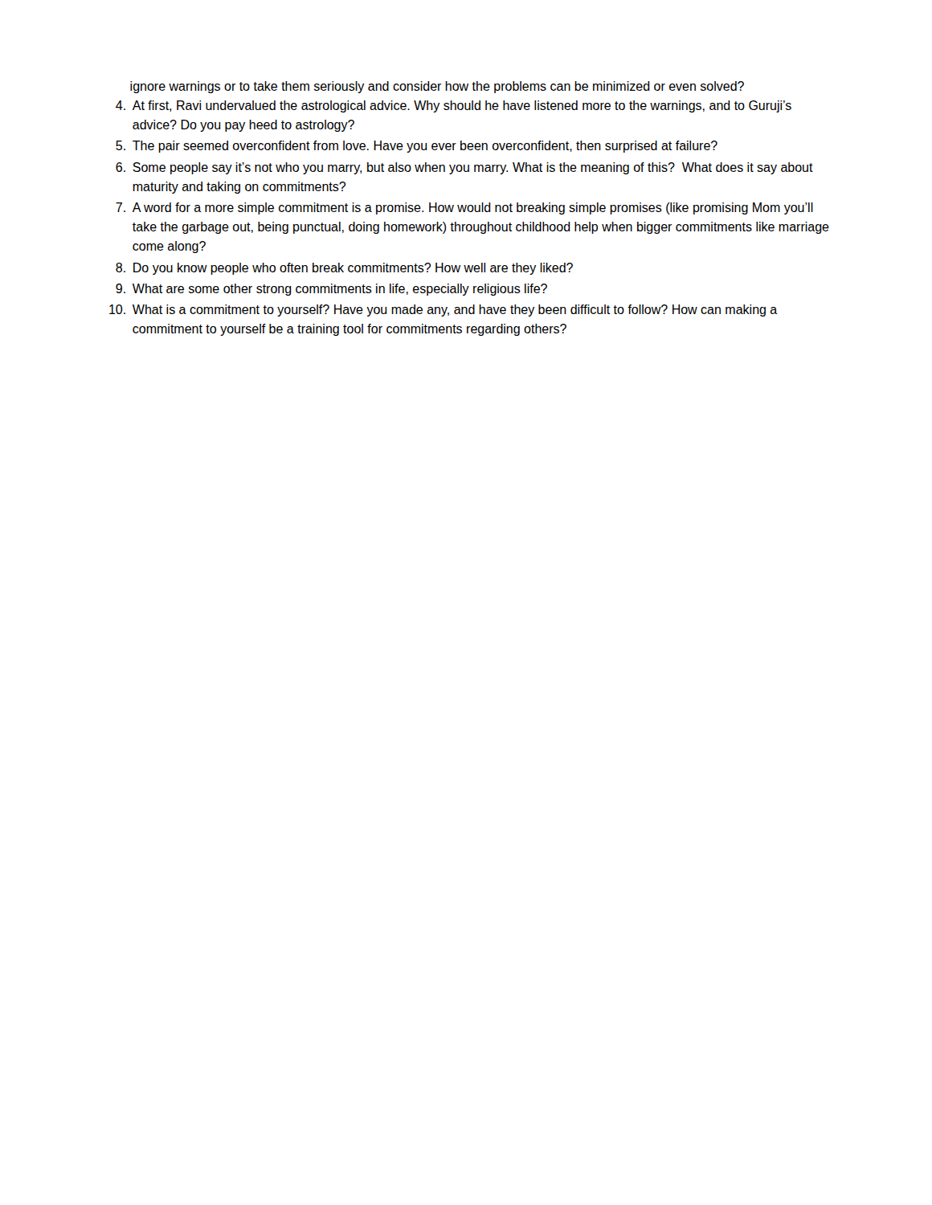ignore warnings or to take them seriously and consider how the problems can be minimized or even solved?
At first, Ravi undervalued the astrological advice. Why should he have listened more to the warnings, and to Guruji’s advice? Do you pay heed to astrology?
The pair seemed overconfident from love. Have you ever been overconfident, then surprised at failure?
Some people say it’s not who you marry, but also when you marry. What is the meaning of this? What does it say about maturity and taking on commitments?
A word for a more simple commitment is a promise. How would not breaking simple promises (like promising Mom you’ll take the garbage out, being punctual, doing homework) throughout childhood help when bigger commitments like marriage come along?
Do you know people who often break commitments? How well are they liked?
What are some other strong commitments in life, especially religious life?
What is a commitment to yourself? Have you made any, and have they been difficult to follow? How can making a commitment to yourself be a training tool for commitments regarding others?